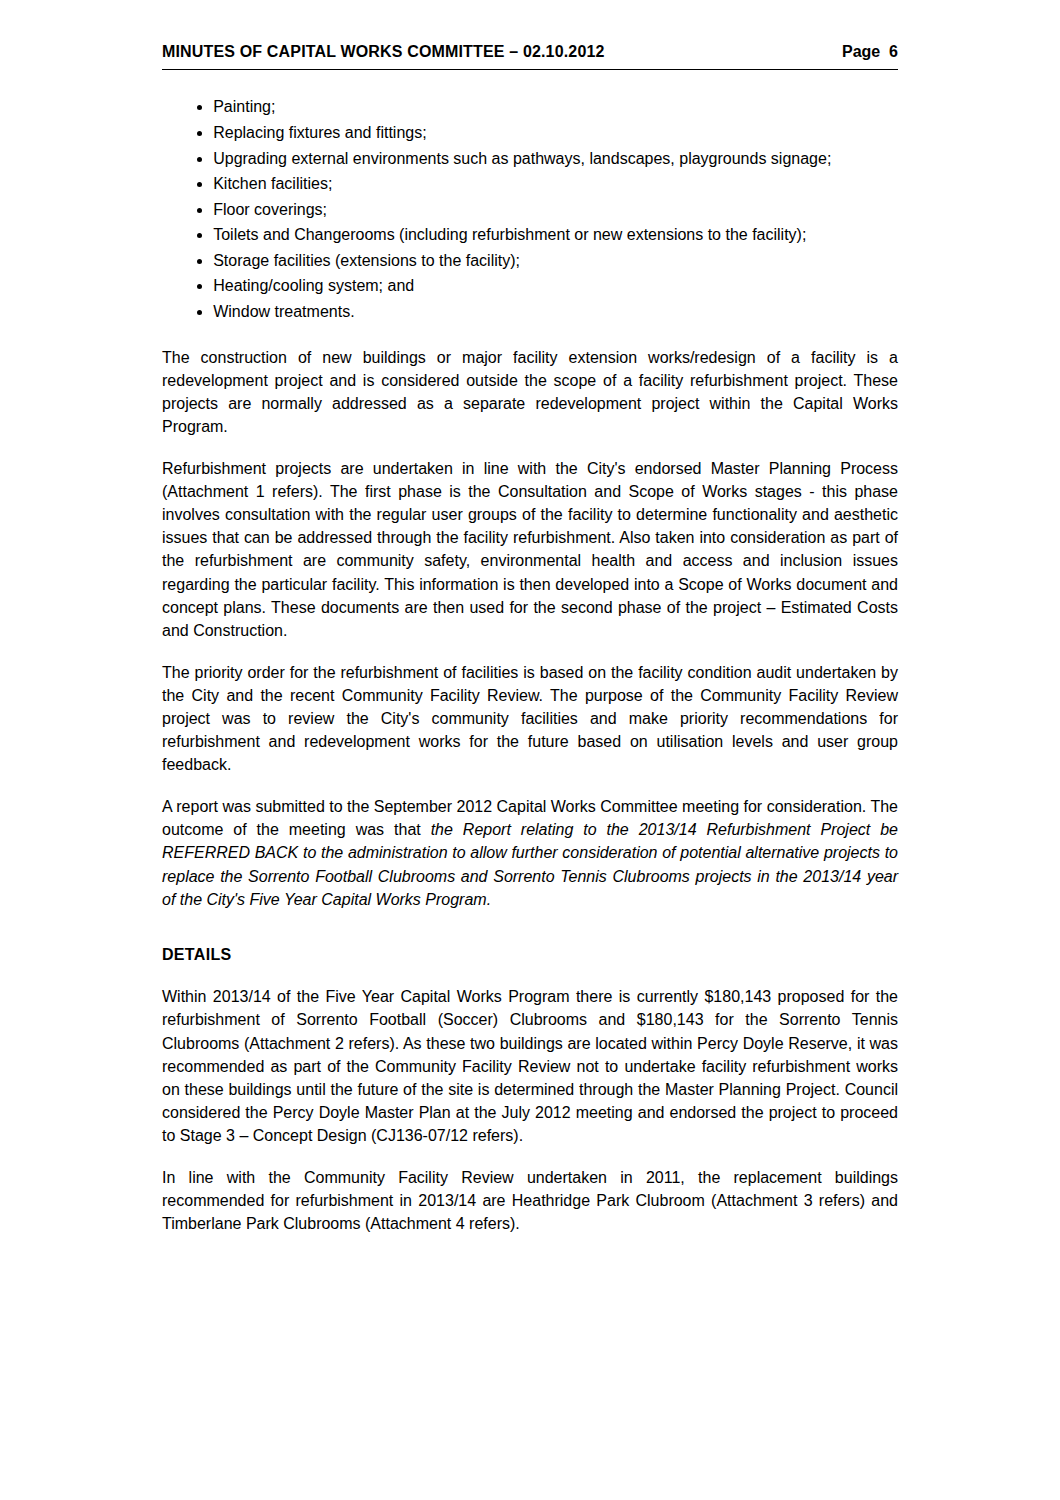MINUTES OF CAPITAL WORKS COMMITTEE – 02.10.2012 Page 6
Painting;
Replacing fixtures and fittings;
Upgrading external environments such as pathways, landscapes, playgrounds signage;
Kitchen facilities;
Floor coverings;
Toilets and Changerooms (including refurbishment or new extensions to the facility);
Storage facilities (extensions to the facility);
Heating/cooling system; and
Window treatments.
The construction of new buildings or major facility extension works/redesign of a facility is a redevelopment project and is considered outside the scope of a facility refurbishment project. These projects are normally addressed as a separate redevelopment project within the Capital Works Program.
Refurbishment projects are undertaken in line with the City's endorsed Master Planning Process (Attachment 1 refers). The first phase is the Consultation and Scope of Works stages - this phase involves consultation with the regular user groups of the facility to determine functionality and aesthetic issues that can be addressed through the facility refurbishment. Also taken into consideration as part of the refurbishment are community safety, environmental health and access and inclusion issues regarding the particular facility. This information is then developed into a Scope of Works document and concept plans. These documents are then used for the second phase of the project – Estimated Costs and Construction.
The priority order for the refurbishment of facilities is based on the facility condition audit undertaken by the City and the recent Community Facility Review. The purpose of the Community Facility Review project was to review the City's community facilities and make priority recommendations for refurbishment and redevelopment works for the future based on utilisation levels and user group feedback.
A report was submitted to the September 2012 Capital Works Committee meeting for consideration. The outcome of the meeting was that the Report relating to the 2013/14 Refurbishment Project be REFERRED BACK to the administration to allow further consideration of potential alternative projects to replace the Sorrento Football Clubrooms and Sorrento Tennis Clubrooms projects in the 2013/14 year of the City's Five Year Capital Works Program.
DETAILS
Within 2013/14 of the Five Year Capital Works Program there is currently $180,143 proposed for the refurbishment of Sorrento Football (Soccer) Clubrooms and $180,143 for the Sorrento Tennis Clubrooms (Attachment 2 refers). As these two buildings are located within Percy Doyle Reserve, it was recommended as part of the Community Facility Review not to undertake facility refurbishment works on these buildings until the future of the site is determined through the Master Planning Project. Council considered the Percy Doyle Master Plan at the July 2012 meeting and endorsed the project to proceed to Stage 3 – Concept Design (CJ136-07/12 refers).
In line with the Community Facility Review undertaken in 2011, the replacement buildings recommended for refurbishment in 2013/14 are Heathridge Park Clubroom (Attachment 3 refers) and Timberlane Park Clubrooms (Attachment 4 refers).